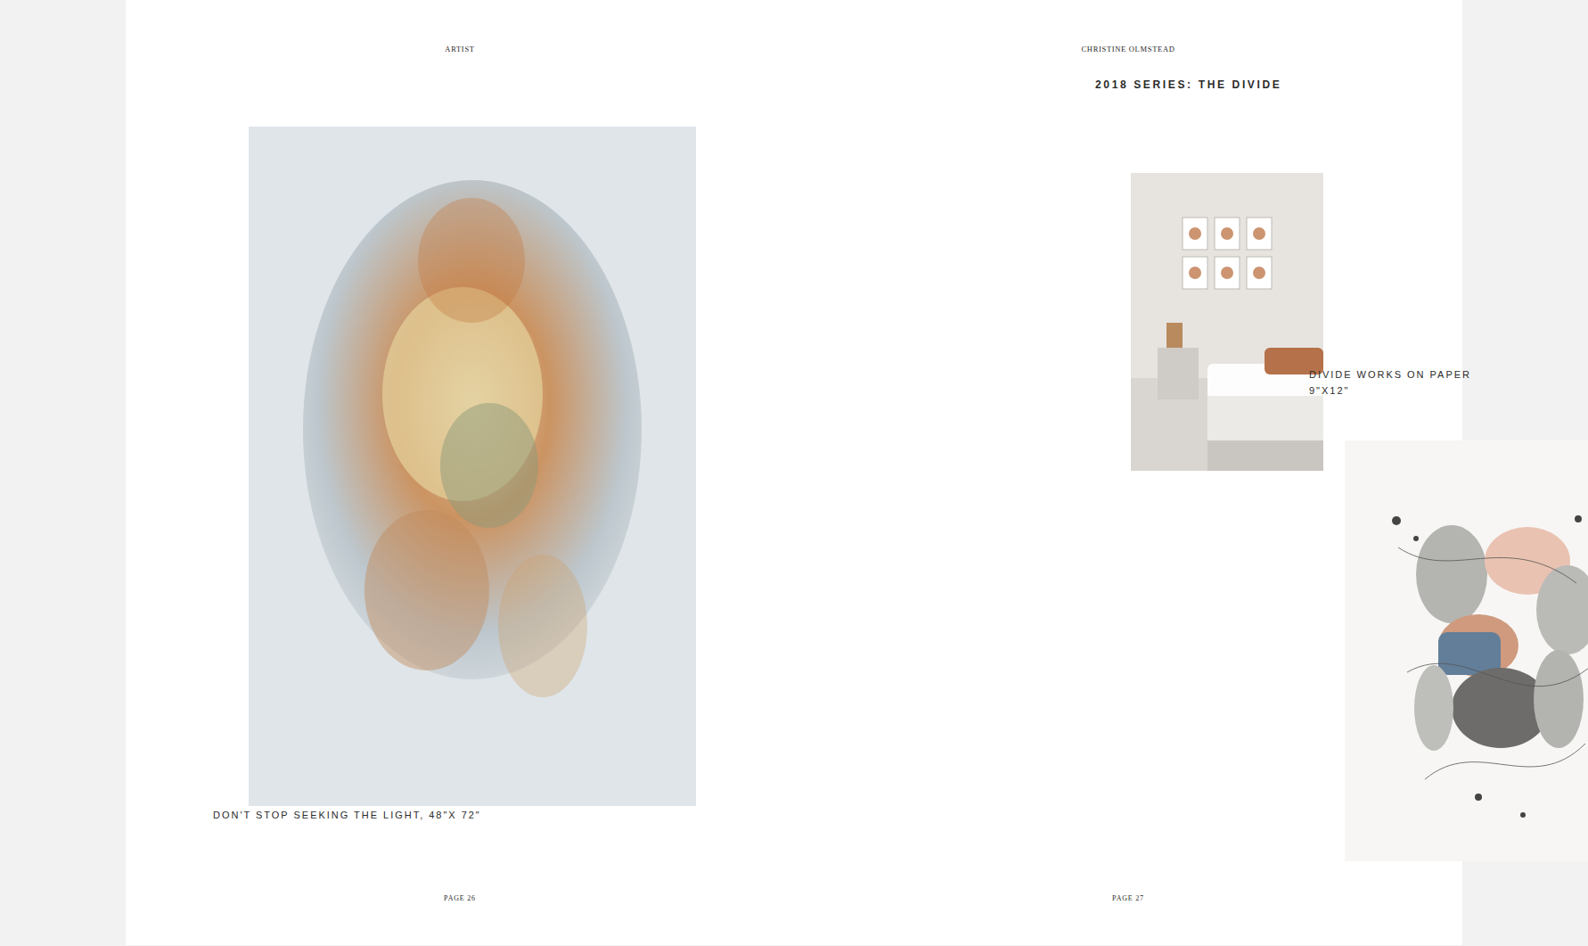Artist
Don't Stop Seeking the Light, 48"x 72"
Page 26
Christine Olmstead
2018 Series: The Divide
Divide Works on Paper
9"x12"
Page 27